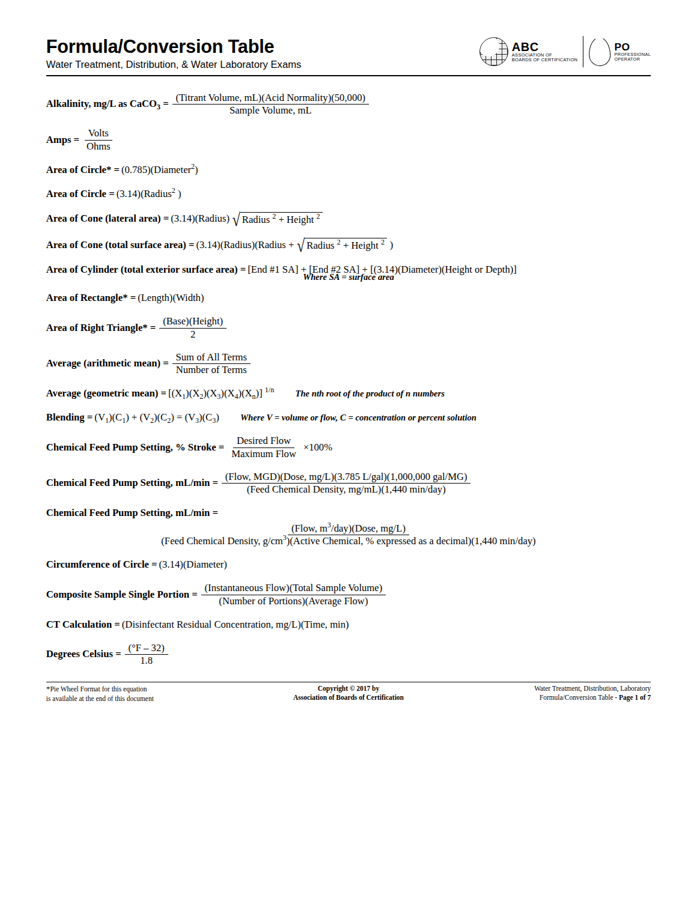Formula/Conversion Table
Water Treatment, Distribution, & Water Laboratory Exams
ABC
Association of
Boards of Certification
PO
Professional
Operator
Alkalinity, mg/L as CaCO3 = (Titrant Volume, mL)(Acid Normality)(50,000) Sample Volume, mL
Amps = Volts Ohms
Area of Circle* = (0.785)(Diameter2)
Area of Circle = (3.14)(Radius2 )
Area of Cone (lateral area) = (3.14)(Radius) √ Radius 2 + Height 2
Area of Cone (total surface area) = (3.14)(Radius)(Radius + √ Radius 2 + Height 2 )
Area of Cylinder (total exterior surface area) = [End #1 SA] + [End #2 SA] + [(3.14)(Diameter)(Height or Depth)]
Where SA = surface area
Area of Rectangle* = (Length)(Width)
Area of Right Triangle* = (Base)(Height) 2
Average (arithmetic mean) = Sum of All Terms Number of Terms
Average (geometric mean) = [(X1)(X2)(X3)(X4)(Xn)] 1/n The nth root of the product of n numbers
Blending = (V1)(C1) + (V2)(C2) = (V3)(C3) Where V = volume or flow, C = concentration or percent solution
Chemical Feed Pump Setting, % Stroke = Desired Flow Maximum Flow ×100%
Chemical Feed Pump Setting, mL/min = (Flow, MGD)(Dose, mg/L)(3.785 L/gal)(1,000,000 gal/MG) (Feed Chemical Density, mg/mL)(1,440 min/day)
Chemical Feed Pump Setting, mL/min =
(Flow, m3/day)(Dose, mg/L) (Feed Chemical Density, g/cm3)(Active Chemical, % expressed as a decimal)(1,440 min/day)
Circumference of Circle = (3.14)(Diameter)
Composite Sample Single Portion = (Instantaneous Flow)(Total Sample Volume) (Number of Portions)(Average Flow)
CT Calculation = (Disinfectant Residual Concentration, mg/L)(Time, min)
Degrees Celsius = (°F – 32) 1.8
*Pie Wheel Format for this equation
is available at the end of this document
Copyright © 2017 by
Association of Boards of Certification
Water Treatment, Distribution, Laboratory
Formula/Conversion Table - Page 1 of 7